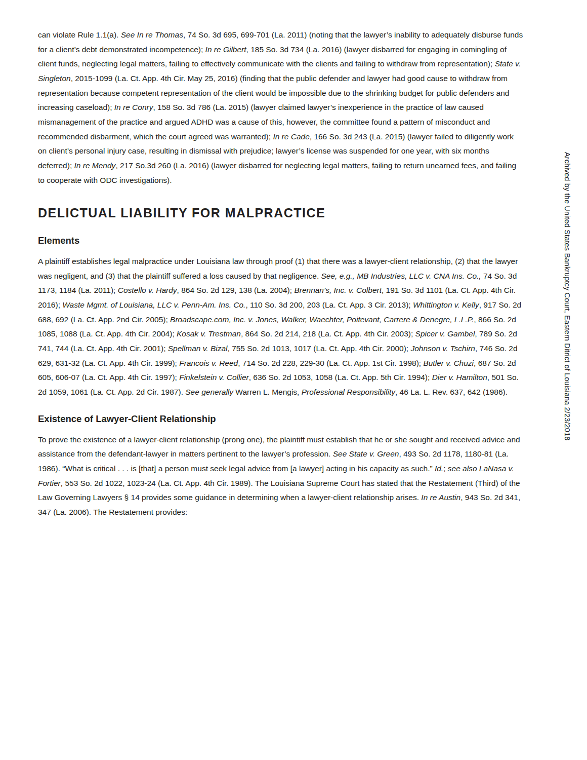Archived by the United States Bankruptcy Court, Eastern Ditrict of Louisiana 2/23/2018
can violate Rule 1.1(a). See In re Thomas, 74 So. 3d 695, 699-701 (La. 2011) (noting that the lawyer’s inability to adequately disburse funds for a client’s debt demonstrated incompetence); In re Gilbert, 185 So. 3d 734 (La. 2016) (lawyer disbarred for engaging in comingling of client funds, neglecting legal matters, failing to effectively communicate with the clients and failing to withdraw from representation); State v. Singleton, 2015-1099 (La. Ct. App. 4th Cir. May 25, 2016) (finding that the public defender and lawyer had good cause to withdraw from representation because competent representation of the client would be impossible due to the shrinking budget for public defenders and increasing caseload); In re Conry, 158 So. 3d 786 (La. 2015) (lawyer claimed lawyer’s inexperience in the practice of law caused mismanagement of the practice and argued ADHD was a cause of this, however, the committee found a pattern of misconduct and recommended disbarment, which the court agreed was warranted); In re Cade, 166 So. 3d 243 (La. 2015) (lawyer failed to diligently work on client’s personal injury case, resulting in dismissal with prejudice; lawyer’s license was suspended for one year, with six months deferred); In re Mendy, 217 So.3d 260 (La. 2016) (lawyer disbarred for neglecting legal matters, failing to return unearned fees, and failing to cooperate with ODC investigations).
DELICTUAL LIABILITY FOR MALPRACTICE
Elements
A plaintiff establishes legal malpractice under Louisiana law through proof (1) that there was a lawyer-client relationship, (2) that the lawyer was negligent, and (3) that the plaintiff suffered a loss caused by that negligence. See, e.g., MB Industries, LLC v. CNA Ins. Co., 74 So. 3d 1173, 1184 (La. 2011); Costello v. Hardy, 864 So. 2d 129, 138 (La. 2004); Brennan’s, Inc. v. Colbert, 191 So. 3d 1101 (La. Ct. App. 4th Cir. 2016); Waste Mgmt. of Louisiana, LLC v. Penn-Am. Ins. Co., 110 So. 3d 200, 203 (La. Ct. App. 3 Cir. 2013); Whittington v. Kelly, 917 So. 2d 688, 692 (La. Ct. App. 2nd Cir. 2005); Broadscape.com, Inc. v. Jones, Walker, Waechter, Poitevant, Carrere & Denegre, L.L.P., 866 So. 2d 1085, 1088 (La. Ct. App. 4th Cir. 2004); Kosak v. Trestman, 864 So. 2d 214, 218 (La. Ct. App. 4th Cir. 2003); Spicer v. Gambel, 789 So. 2d 741, 744 (La. Ct. App. 4th Cir. 2001); Spellman v. Bizal, 755 So. 2d 1013, 1017 (La. Ct. App. 4th Cir. 2000); Johnson v. Tschirn, 746 So. 2d 629, 631-32 (La. Ct. App. 4th Cir. 1999); Francois v. Reed, 714 So. 2d 228, 229-30 (La. Ct. App. 1st Cir. 1998); Butler v. Chuzi, 687 So. 2d 605, 606-07 (La. Ct. App. 4th Cir. 1997); Finkelstein v. Collier, 636 So. 2d 1053, 1058 (La. Ct. App. 5th Cir. 1994); Dier v. Hamilton, 501 So. 2d 1059, 1061 (La. Ct. App. 2d Cir. 1987). See generally Warren L. Mengis, Professional Responsibility, 46 La. L. Rev. 637, 642 (1986).
Existence of Lawyer-Client Relationship
To prove the existence of a lawyer-client relationship (prong one), the plaintiff must establish that he or she sought and received advice and assistance from the defendant-lawyer in matters pertinent to the lawyer’s profession. See State v. Green, 493 So. 2d 1178, 1180-81 (La. 1986). “What is critical . . . is [that] a person must seek legal advice from [a lawyer] acting in his capacity as such.” Id.; see also LaNasa v. Fortier, 553 So. 2d 1022, 1023-24 (La. Ct. App. 4th Cir. 1989). The Louisiana Supreme Court has stated that the Restatement (Third) of the Law Governing Lawyers § 14 provides some guidance in determining when a lawyer-client relationship arises. In re Austin, 943 So. 2d 341, 347 (La. 2006). The Restatement provides: